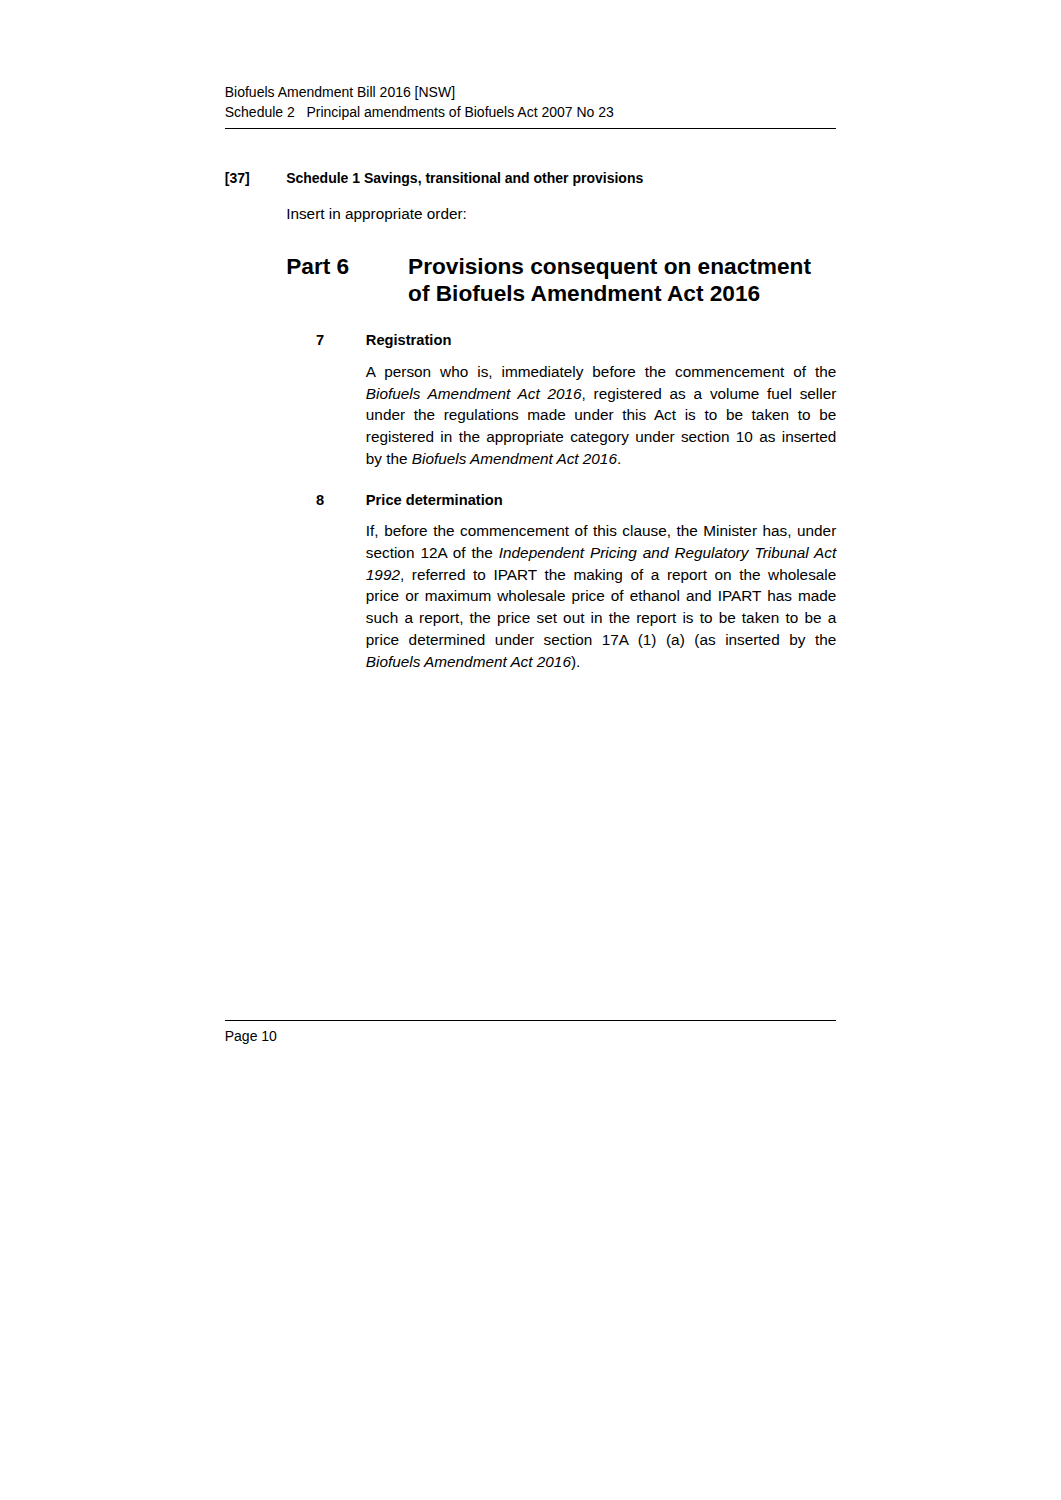Biofuels Amendment Bill 2016 [NSW]
Schedule 2 Principal amendments of Biofuels Act 2007 No 23
[37] Schedule 1 Savings, transitional and other provisions
Insert in appropriate order:
Part 6 Provisions consequent on enactment of Biofuels Amendment Act 2016
7 Registration
A person who is, immediately before the commencement of the Biofuels Amendment Act 2016, registered as a volume fuel seller under the regulations made under this Act is to be taken to be registered in the appropriate category under section 10 as inserted by the Biofuels Amendment Act 2016.
8 Price determination
If, before the commencement of this clause, the Minister has, under section 12A of the Independent Pricing and Regulatory Tribunal Act 1992, referred to IPART the making of a report on the wholesale price or maximum wholesale price of ethanol and IPART has made such a report, the price set out in the report is to be taken to be a price determined under section 17A (1) (a) (as inserted by the Biofuels Amendment Act 2016).
Page 10